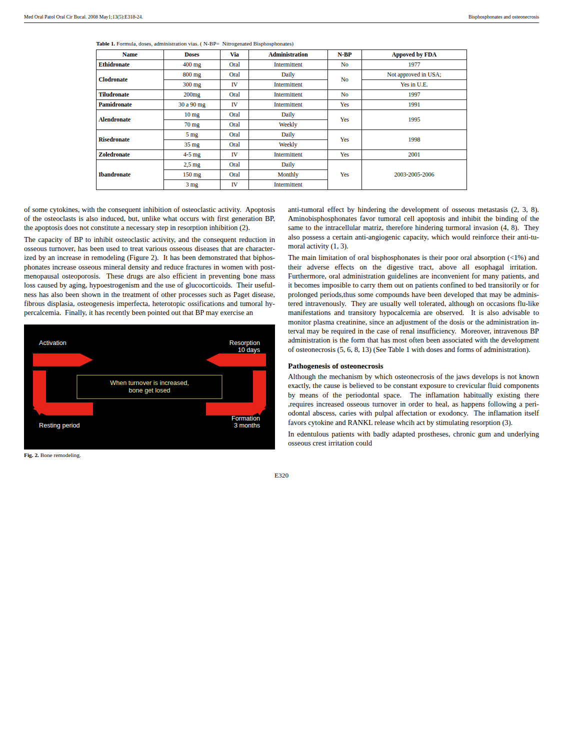Med Oral Patol Oral Cir Bucal. 2008 May1;13(5):E318-24. Bisphosphonates and osteonecrosis
Table 1. Formula, doses, administration vias. ( N-BP= Nitrogenated Bisphosphonates)
| Name | Doses | Via | Administration | N-BP | Appoved by FDA |
| --- | --- | --- | --- | --- | --- |
| Ethidronate | 400 mg | Oral | Intermittent | No | 1977 |
| Clodronate | 800 mg | Oral | Daily | No | Not approved in USA; |
| 300 mg | IV | Intermittent | Yes in U.E. |
| Tiludronate | 200mg | Oral | Intermittent | No | 1997 |
| Pamidronate | 30 a 90 mg | IV | Intermittent | Yes | 1991 |
| Alendronate | 10 mg | Oral | Daily | Yes | 1995 |
| 70 mg | Oral | Weekly |
| Risedronate | 5 mg | Oral | Daily | Yes | 1998 |
| 35 mg | Oral | Weekly |
| Zoledronate | 4-5 mg | IV | Intermittent | Yes | 2001 |
| Ibandronate | 2,5 mg | Oral | Daily | Yes | 2003-2005-2006 |
| 150 mg | Oral | Monthly |
| 3 mg | IV | Intermittent |
of some cytokines, with the consequent inhibition of osteoclastic activity. Apoptosis of the osteoclasts is also induced, but, unlike what occurs with first generation BP, the apoptosis does not constitute a necessary step in resorption inhibition (2).
The capacity of BP to inhibit osteoclastic activity, and the consequent reduction in osseous turnover, has been used to treat various osseous diseases that are characterized by an increase in remodeling (Figure 2). It has been demonstrated that biphosphonates increase osseous mineral density and reduce fractures in women with post-menopausal osteoporosis. These drugs are also efficient in preventing bone mass loss caused by aging, hypoestrogenism and the use of glucocorticoids. Their usefulness has also been shown in the treatment of other processes such as Paget disease, fibrous displasia, osteogenesis imperfecta, heterotopic ossifications and tumoral hypercalcemia. Finally, it has recently been pointed out that BP may exercise an
Activation
Resorption
10 days
Resting period
Formation
3 months
When turnover is increased,
bone get losed
Fig. 2. Bone remodeling.
anti-tumoral effect by hindering the development of osseous metastasis (2, 3, 8). Aminobisphosphonates favor tumoral cell apoptosis and inhibit the binding of the same to the intracellular matriz, therefore hindering turmoral invasion (4, 8). They also possess a certain anti-angiogenic capacity, which would reinforce their anti-tumoral activity (1, 3).
The main limitation of oral bisphosphonates is their poor oral absorption (<1%) and their adverse effects on the digestive tract, above all esophagal irritation. Furthermore, oral administration guidelines are inconvenient for many patients, and it becomes imposible to carry them out on patients confined to bed transitorily or for prolonged periods,thus some compounds have been developed that may be administered intravenously. They are usually well tolerated, although on occasions flu-like manifestations and transitory hypocalcemia are observed. It is also advisable to monitor plasma creatinine, since an adjustment of the dosis or the administration interval may be required in the case of renal insufficiency. Moreover, intravenous BP administration is the form that has most often been associated with the development of osteonecrosis (5, 6, 8, 13) (See Table 1 with doses and forms of administration).
Pathogenesis of osteonecrosis
Although the mechanism by which osteonecrosis of the jaws develops is not known exactly, the cause is believed to be constant exposure to crevicular fluid components by means of the periodontal space. The inflamation habitually existing there ,requires increased osseous turnover in order to heal, as happens following a periodontal abscess, caries with pulpal affectation or exodoncy. The inflamation itself favors cytokine and RANKL release whcih act by stimulating resorption (3).
In edentulous patients with badly adapted prostheses, chronic gum and underlying osseous crest irritation could
E320